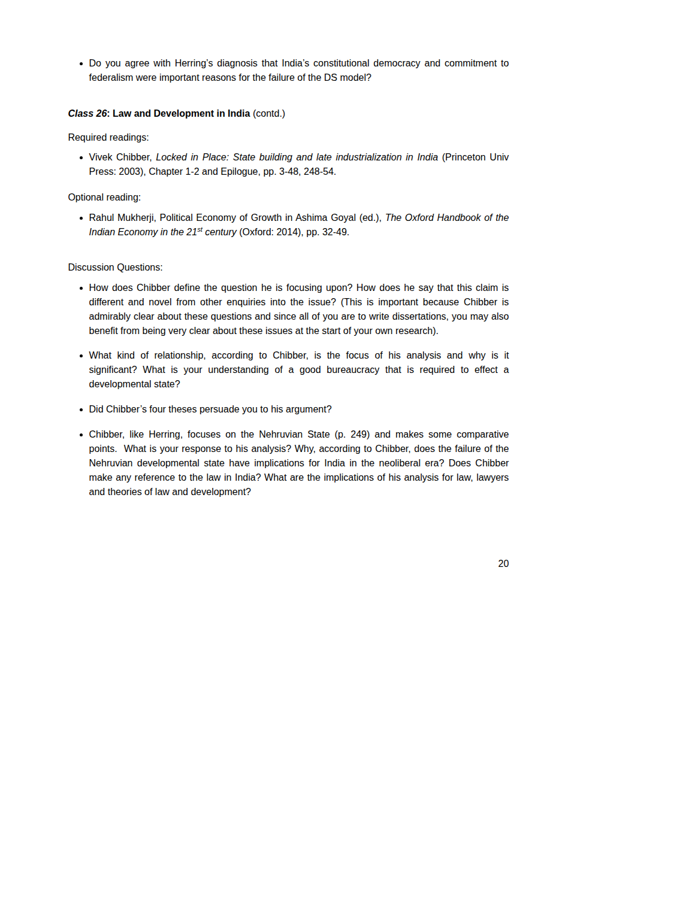Do you agree with Herring’s diagnosis that India’s constitutional democracy and commitment to federalism were important reasons for the failure of the DS model?
Class 26: Law and Development in India (contd.)
Required readings:
Vivek Chibber, Locked in Place: State building and late industrialization in India (Princeton Univ Press: 2003), Chapter 1-2 and Epilogue, pp. 3-48, 248-54.
Optional reading:
Rahul Mukherji, Political Economy of Growth in Ashima Goyal (ed.), The Oxford Handbook of the Indian Economy in the 21st century (Oxford: 2014), pp. 32-49.
Discussion Questions:
How does Chibber define the question he is focusing upon? How does he say that this claim is different and novel from other enquiries into the issue? (This is important because Chibber is admirably clear about these questions and since all of you are to write dissertations, you may also benefit from being very clear about these issues at the start of your own research).
What kind of relationship, according to Chibber, is the focus of his analysis and why is it significant? What is your understanding of a good bureaucracy that is required to effect a developmental state?
Did Chibber’s four theses persuade you to his argument?
Chibber, like Herring, focuses on the Nehruvian State (p. 249) and makes some comparative points. What is your response to his analysis? Why, according to Chibber, does the failure of the Nehruvian developmental state have implications for India in the neoliberal era? Does Chibber make any reference to the law in India? What are the implications of his analysis for law, lawyers and theories of law and development?
20